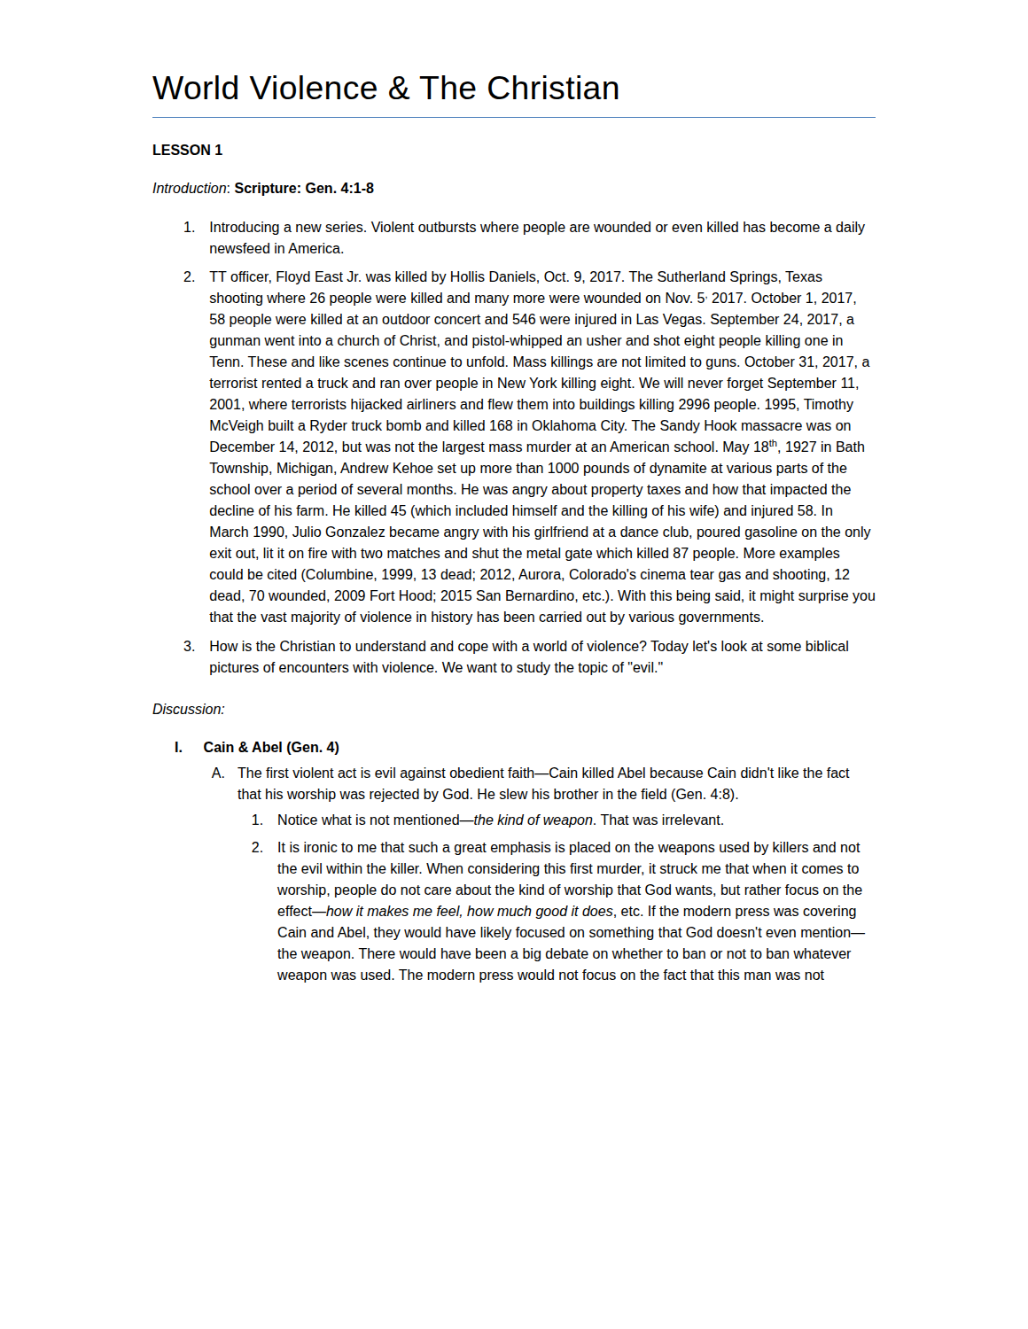World Violence & The Christian
LESSON 1
Introduction: Scripture: Gen. 4:1-8
Introducing a new series. Violent outbursts where people are wounded or even killed has become a daily newsfeed in America.
TT officer, Floyd East Jr. was killed by Hollis Daniels, Oct. 9, 2017. The Sutherland Springs, Texas shooting where 26 people were killed and many more were wounded on Nov. 5, 2017. October 1, 2017, 58 people were killed at an outdoor concert and 546 were injured in Las Vegas. September 24, 2017, a gunman went into a church of Christ, and pistol-whipped an usher and shot eight people killing one in Tenn. These and like scenes continue to unfold. Mass killings are not limited to guns. October 31, 2017, a terrorist rented a truck and ran over people in New York killing eight. We will never forget September 11, 2001, where terrorists hijacked airliners and flew them into buildings killing 2996 people. 1995, Timothy McVeigh built a Ryder truck bomb and killed 168 in Oklahoma City. The Sandy Hook massacre was on December 14, 2012, but was not the largest mass murder at an American school. May 18th, 1927 in Bath Township, Michigan, Andrew Kehoe set up more than 1000 pounds of dynamite at various parts of the school over a period of several months. He was angry about property taxes and how that impacted the decline of his farm. He killed 45 (which included himself and the killing of his wife) and injured 58. In March 1990, Julio Gonzalez became angry with his girlfriend at a dance club, poured gasoline on the only exit out, lit it on fire with two matches and shut the metal gate which killed 87 people. More examples could be cited (Columbine, 1999, 13 dead; 2012, Aurora, Colorado's cinema tear gas and shooting, 12 dead, 70 wounded, 2009 Fort Hood; 2015 San Bernardino, etc.). With this being said, it might surprise you that the vast majority of violence in history has been carried out by various governments.
How is the Christian to understand and cope with a world of violence? Today let's look at some biblical pictures of encounters with violence. We want to study the topic of "evil."
Discussion:
Cain & Abel (Gen. 4)
The first violent act is evil against obedient faith—Cain killed Abel because Cain didn't like the fact that his worship was rejected by God. He slew his brother in the field (Gen. 4:8).
Notice what is not mentioned—the kind of weapon. That was irrelevant.
It is ironic to me that such a great emphasis is placed on the weapons used by killers and not the evil within the killer. When considering this first murder, it struck me that when it comes to worship, people do not care about the kind of worship that God wants, but rather focus on the effect—how it makes me feel, how much good it does, etc. If the modern press was covering Cain and Abel, they would have likely focused on something that God doesn't even mention—the weapon. There would have been a big debate on whether to ban or not to ban whatever weapon was used. The modern press would not focus on the fact that this man was not